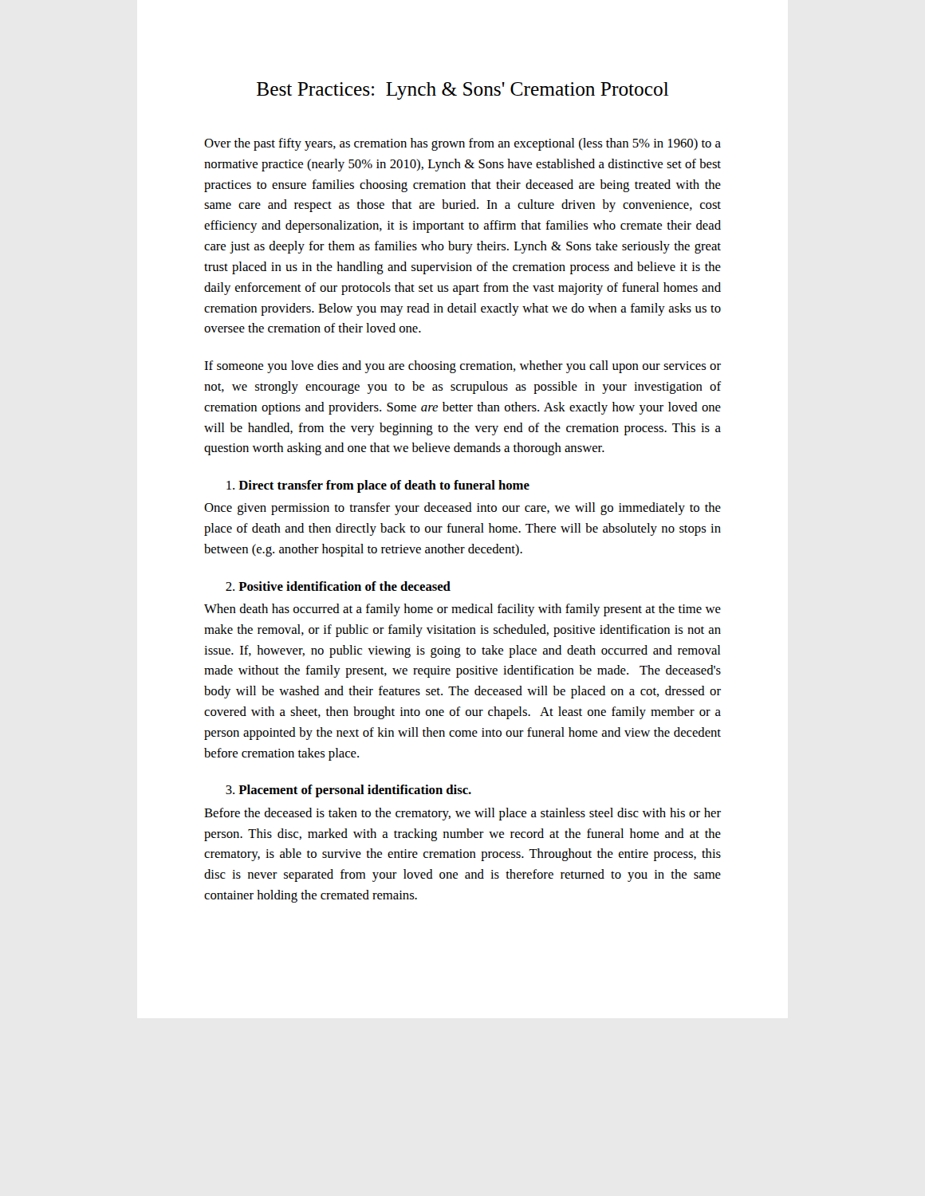Best Practices: Lynch & Sons' Cremation Protocol
Over the past fifty years, as cremation has grown from an exceptional (less than 5% in 1960) to a normative practice (nearly 50% in 2010), Lynch & Sons have established a distinctive set of best practices to ensure families choosing cremation that their deceased are being treated with the same care and respect as those that are buried. In a culture driven by convenience, cost efficiency and depersonalization, it is important to affirm that families who cremate their dead care just as deeply for them as families who bury theirs. Lynch & Sons take seriously the great trust placed in us in the handling and supervision of the cremation process and believe it is the daily enforcement of our protocols that set us apart from the vast majority of funeral homes and cremation providers. Below you may read in detail exactly what we do when a family asks us to oversee the cremation of their loved one.
If someone you love dies and you are choosing cremation, whether you call upon our services or not, we strongly encourage you to be as scrupulous as possible in your investigation of cremation options and providers. Some are better than others. Ask exactly how your loved one will be handled, from the very beginning to the very end of the cremation process. This is a question worth asking and one that we believe demands a thorough answer.
Direct transfer from place of death to funeral home
Once given permission to transfer your deceased into our care, we will go immediately to the place of death and then directly back to our funeral home. There will be absolutely no stops in between (e.g. another hospital to retrieve another decedent).
Positive identification of the deceased
When death has occurred at a family home or medical facility with family present at the time we make the removal, or if public or family visitation is scheduled, positive identification is not an issue. If, however, no public viewing is going to take place and death occurred and removal made without the family present, we require positive identification be made. The deceased's body will be washed and their features set. The deceased will be placed on a cot, dressed or covered with a sheet, then brought into one of our chapels. At least one family member or a person appointed by the next of kin will then come into our funeral home and view the decedent before cremation takes place.
Placement of personal identification disc.
Before the deceased is taken to the crematory, we will place a stainless steel disc with his or her person. This disc, marked with a tracking number we record at the funeral home and at the crematory, is able to survive the entire cremation process. Throughout the entire process, this disc is never separated from your loved one and is therefore returned to you in the same container holding the cremated remains.